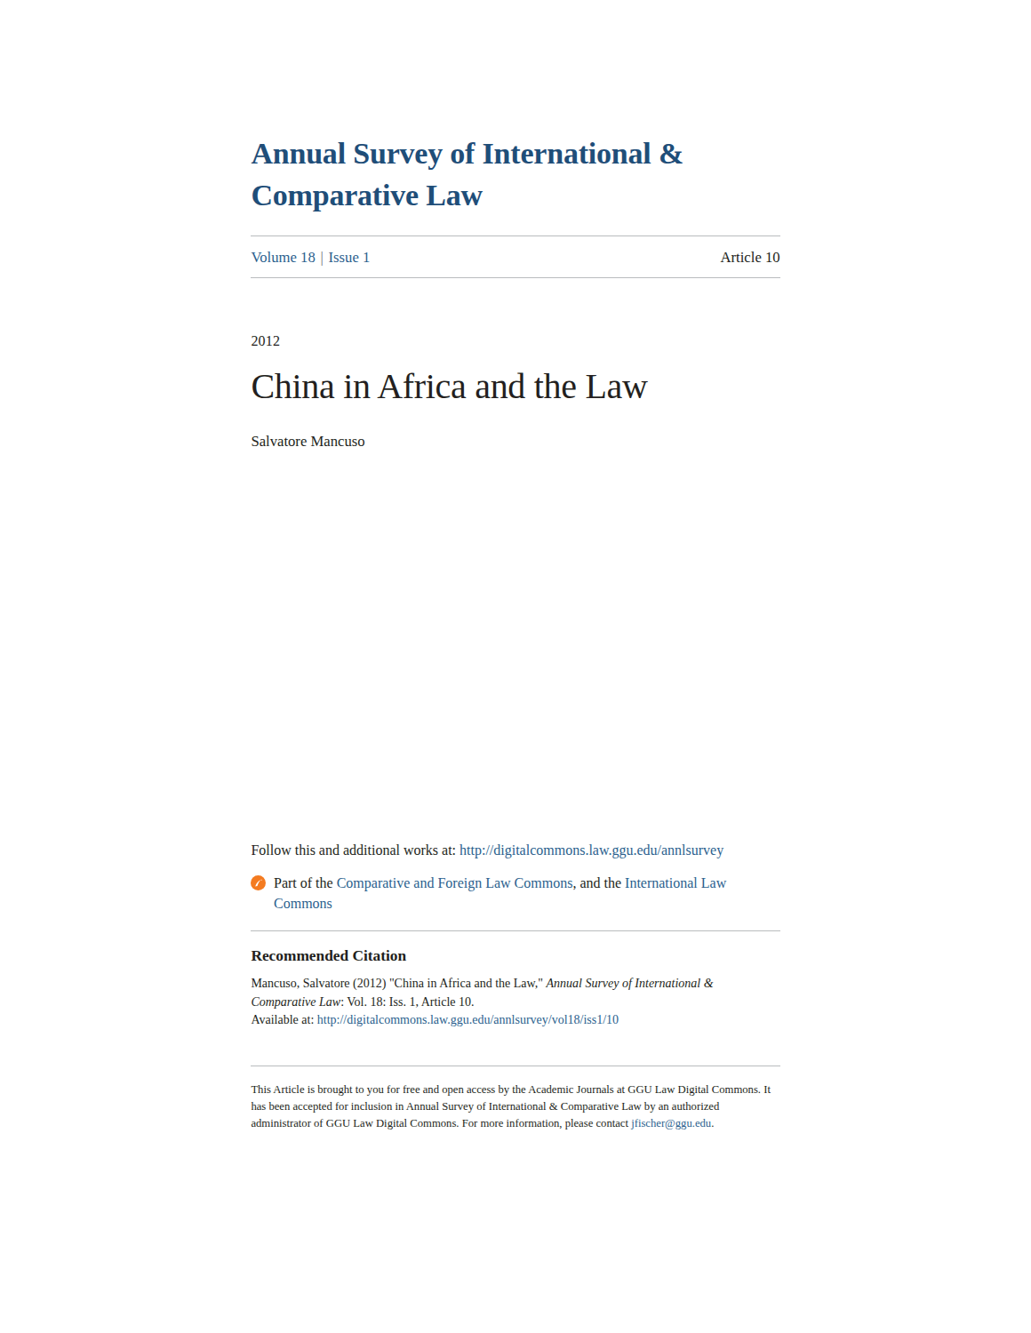Annual Survey of International & Comparative Law
Volume 18|Issue 1
Article 10
2012
China in Africa and the Law
Salvatore Mancuso
Follow this and additional works at: http://digitalcommons.law.ggu.edu/annlsurvey
Part of the Comparative and Foreign Law Commons, and the International Law Commons
Recommended Citation
Mancuso, Salvatore (2012) "China in Africa and the Law," Annual Survey of International & Comparative Law: Vol. 18: Iss. 1, Article 10.
Available at: http://digitalcommons.law.ggu.edu/annlsurvey/vol18/iss1/10
This Article is brought to you for free and open access by the Academic Journals at GGU Law Digital Commons. It has been accepted for inclusion in Annual Survey of International & Comparative Law by an authorized administrator of GGU Law Digital Commons. For more information, please contact jfischer@ggu.edu.